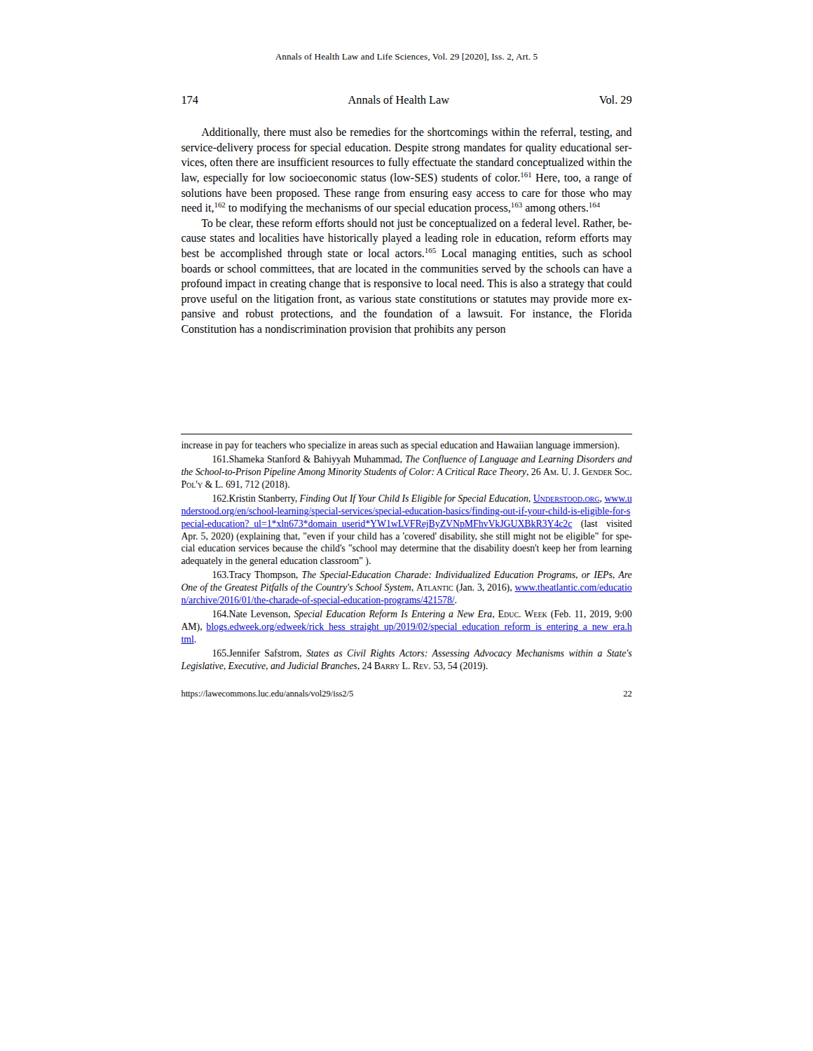Annals of Health Law and Life Sciences, Vol. 29 [2020], Iss. 2, Art. 5
174 Annals of Health Law Vol. 29
Additionally, there must also be remedies for the shortcomings within the referral, testing, and service-delivery process for special education. Despite strong mandates for quality educational services, often there are insufficient resources to fully effectuate the standard conceptualized within the law, especially for low socioeconomic status (low-SES) students of color.161 Here, too, a range of solutions have been proposed. These range from ensuring easy access to care for those who may need it,162 to modifying the mechanisms of our special education process,163 among others.164
To be clear, these reform efforts should not just be conceptualized on a federal level. Rather, because states and localities have historically played a leading role in education, reform efforts may best be accomplished through state or local actors.165 Local managing entities, such as school boards or school committees, that are located in the communities served by the schools can have a profound impact in creating change that is responsive to local need. This is also a strategy that could prove useful on the litigation front, as various state constitutions or statutes may provide more expansive and robust protections, and the foundation of a lawsuit. For instance, the Florida Constitution has a nondiscrimination provision that prohibits any person
increase in pay for teachers who specialize in areas such as special education and Hawaiian language immersion).
161. Shameka Stanford & Bahiyyah Muhammad, The Confluence of Language and Learning Disorders and the School-to-Prison Pipeline Among Minority Students of Color: A Critical Race Theory, 26 Am. U. J. Gender Soc. Pol'y & L. 691, 712 (2018).
162. Kristin Stanberry, Finding Out If Your Child Is Eligible for Special Education, Understood.org, www.understood.org/en/school-learning/special-services/special-education-basics/finding-out-if-your-child-is-eligible-for-special-education?_ul=1*xln673*domain_userid*YW1wLVFRejByZVNpMFhvVkJGUXBkR3Y4c2c (last visited Apr. 5, 2020) (explaining that, "even if your child has a 'covered' disability, she still might not be eligible" for special education services because the child's "school may determine that the disability doesn't keep her from learning adequately in the general education classroom" ).
163. Tracy Thompson, The Special-Education Charade: Individualized Education Programs, or IEPs, Are One of the Greatest Pitfalls of the Country's School System, Atlantic (Jan. 3, 2016), www.theatlantic.com/education/archive/2016/01/the-charade-of-special-education-programs/421578/.
164. Nate Levenson, Special Education Reform Is Entering a New Era, Educ. Week (Feb. 11, 2019, 9:00 AM), blogs.edweek.org/edweek/rick_hess_straight_up/2019/02/special_education_reform_is_entering_a_new_era.html.
165. Jennifer Safstrom, States as Civil Rights Actors: Assessing Advocacy Mechanisms within a State's Legislative, Executive, and Judicial Branches, 24 Barry L. Rev. 53, 54 (2019).
https://lawecommons.luc.edu/annals/vol29/iss2/5 22